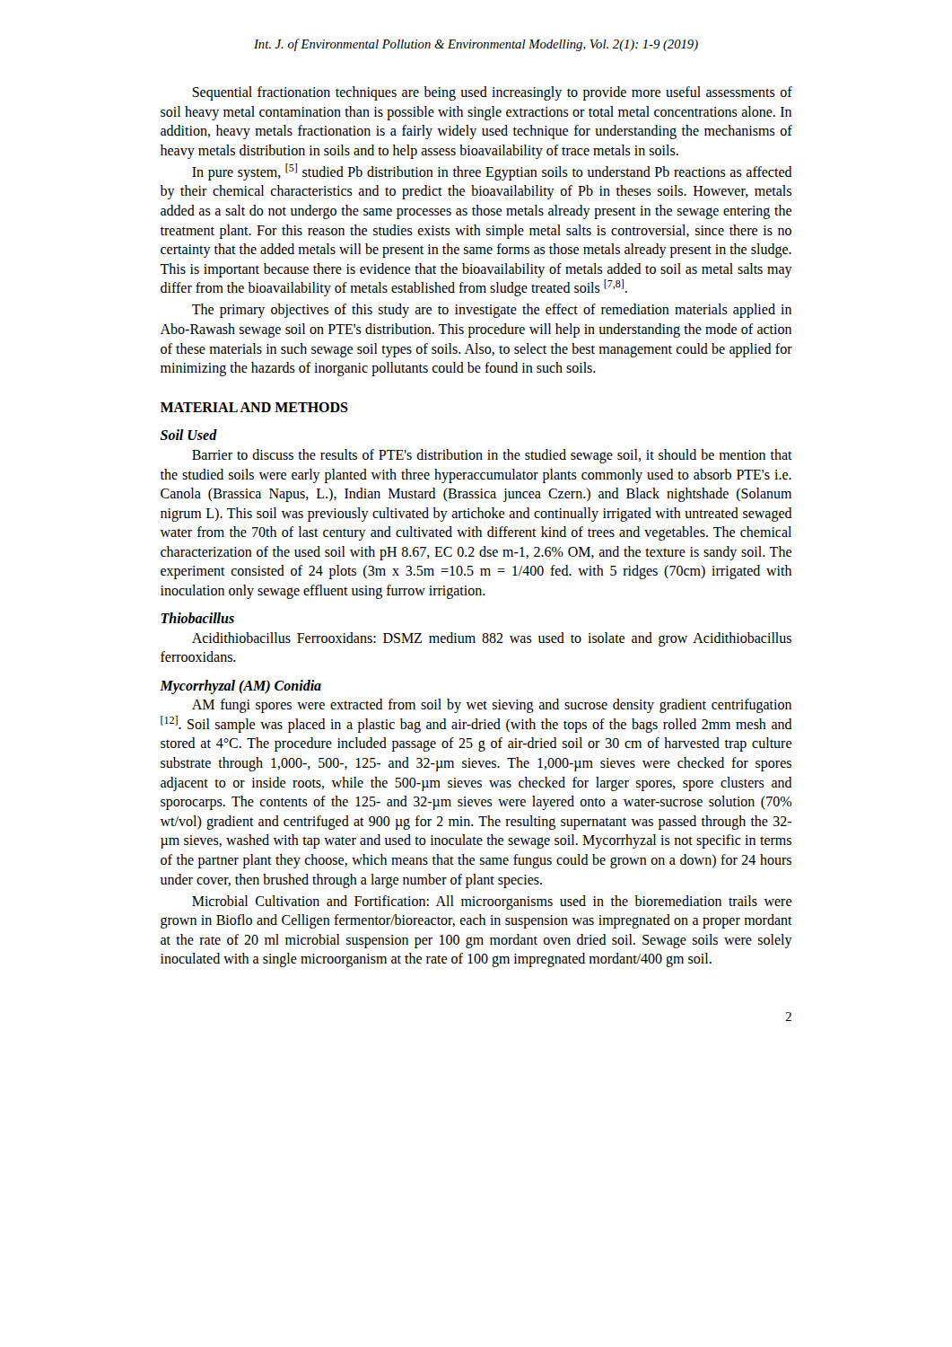Int. J. of Environmental Pollution & Environmental Modelling, Vol. 2(1): 1-9 (2019)
Sequential fractionation techniques are being used increasingly to provide more useful assessments of soil heavy metal contamination than is possible with single extractions or total metal concentrations alone. In addition, heavy metals fractionation is a fairly widely used technique for understanding the mechanisms of heavy metals distribution in soils and to help assess bioavailability of trace metals in soils.
In pure system, [5] studied Pb distribution in three Egyptian soils to understand Pb reactions as affected by their chemical characteristics and to predict the bioavailability of Pb in theses soils. However, metals added as a salt do not undergo the same processes as those metals already present in the sewage entering the treatment plant. For this reason the studies exists with simple metal salts is controversial, since there is no certainty that the added metals will be present in the same forms as those metals already present in the sludge. This is important because there is evidence that the bioavailability of metals added to soil as metal salts may differ from the bioavailability of metals established from sludge treated soils [7,8].
The primary objectives of this study are to investigate the effect of remediation materials applied in Abo-Rawash sewage soil on PTE's distribution. This procedure will help in understanding the mode of action of these materials in such sewage soil types of soils. Also, to select the best management could be applied for minimizing the hazards of inorganic pollutants could be found in such soils.
Material and Methods
Soil Used
Barrier to discuss the results of PTE's distribution in the studied sewage soil, it should be mention that the studied soils were early planted with three hyperaccumulator plants commonly used to absorb PTE's i.e. Canola (Brassica Napus, L.), Indian Mustard (Brassica juncea Czern.) and Black nightshade (Solanum nigrum L). This soil was previously cultivated by artichoke and continually irrigated with untreated sewaged water from the 70th of last century and cultivated with different kind of trees and vegetables. The chemical characterization of the used soil with pH 8.67, EC 0.2 dse m-1, 2.6% OM, and the texture is sandy soil. The experiment consisted of 24 plots (3m x 3.5m =10.5 m = 1/400 fed. with 5 ridges (70cm) irrigated with inoculation only sewage effluent using furrow irrigation.
Thiobacillus
Acidithiobacillus Ferrooxidans: DSMZ medium 882 was used to isolate and grow Acidithiobacillus ferrooxidans.
Mycorrhyzal (AM) Conidia
AM fungi spores were extracted from soil by wet sieving and sucrose density gradient centrifugation [12]. Soil sample was placed in a plastic bag and air-dried (with the tops of the bags rolled 2mm mesh and stored at 4°C. The procedure included passage of 25 g of air-dried soil or 30 cm of harvested trap culture substrate through 1,000-, 500-, 125- and 32-µm sieves. The 1,000-µm sieves were checked for spores adjacent to or inside roots, while the 500-µm sieves was checked for larger spores, spore clusters and sporocarps. The contents of the 125- and 32-µm sieves were layered onto a water-sucrose solution (70% wt/vol) gradient and centrifuged at 900 µg for 2 min. The resulting supernatant was passed through the 32-µm sieves, washed with tap water and used to inoculate the sewage soil. Mycorrhyzal is not specific in terms of the partner plant they choose, which means that the same fungus could be grown on a down) for 24 hours under cover, then brushed through a large number of plant species.
Microbial Cultivation and Fortification: All microorganisms used in the bioremediation trails were grown in Bioflo and Celligen fermentor/bioreactor, each in suspension was impregnated on a proper mordant at the rate of 20 ml microbial suspension per 100 gm mordant oven dried soil. Sewage soils were solely inoculated with a single microorganism at the rate of 100 gm impregnated mordant/400 gm soil.
2